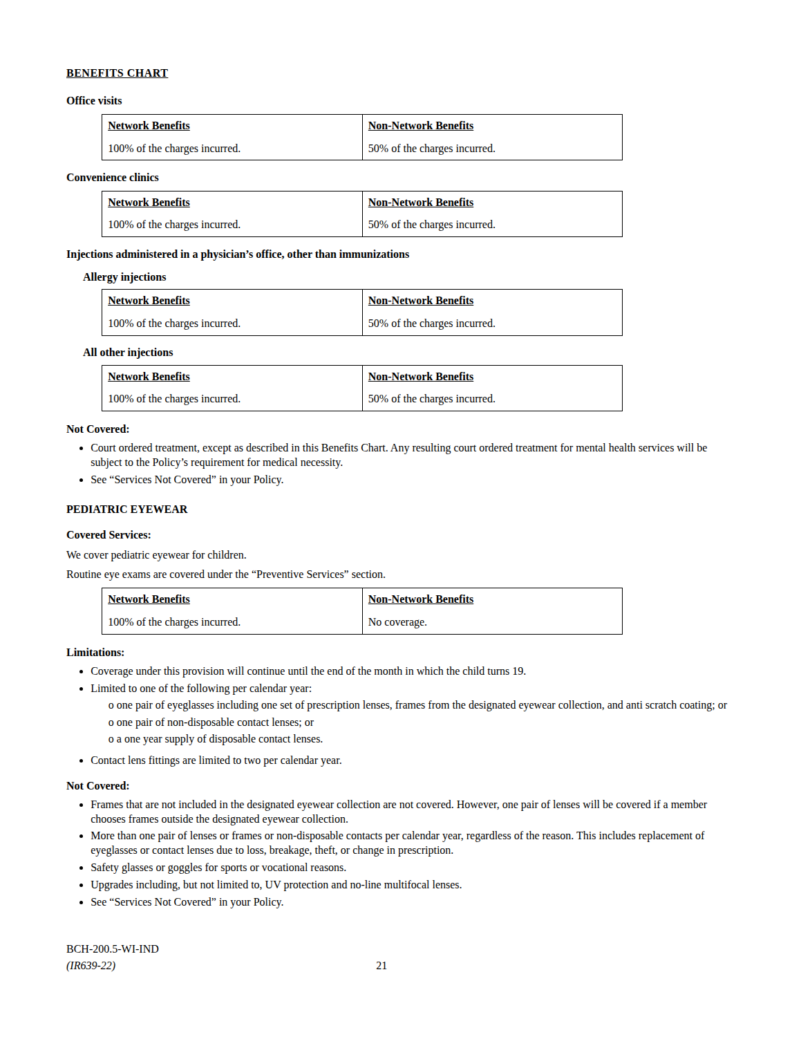BENEFITS CHART
Office visits
| Network Benefits | Non-Network Benefits |
| 100% of the charges incurred. | 50% of the charges incurred. |
Convenience clinics
| Network Benefits | Non-Network Benefits |
| 100% of the charges incurred. | 50% of the charges incurred. |
Injections administered in a physician’s office, other than immunizations
Allergy injections
| Network Benefits | Non-Network Benefits |
| 100% of the charges incurred. | 50% of the charges incurred. |
All other injections
| Network Benefits | Non-Network Benefits |
| 100% of the charges incurred. | 50% of the charges incurred. |
Not Covered:
Court ordered treatment, except as described in this Benefits Chart. Any resulting court ordered treatment for mental health services will be subject to the Policy’s requirement for medical necessity.
See “Services Not Covered” in your Policy.
PEDIATRIC EYEWEAR
Covered Services:
We cover pediatric eyewear for children.
Routine eye exams are covered under the “Preventive Services” section.
| Network Benefits | Non-Network Benefits |
| 100% of the charges incurred. | No coverage. |
Limitations:
Coverage under this provision will continue until the end of the month in which the child turns 19.
Limited to one of the following per calendar year:
one pair of eyeglasses including one set of prescription lenses, frames from the designated eyewear collection, and anti scratch coating; or
one pair of non-disposable contact lenses; or
a one year supply of disposable contact lenses.
Contact lens fittings are limited to two per calendar year.
Not Covered:
Frames that are not included in the designated eyewear collection are not covered. However, one pair of lenses will be covered if a member chooses frames outside the designated eyewear collection.
More than one pair of lenses or frames or non-disposable contacts per calendar year, regardless of the reason. This includes replacement of eyeglasses or contact lenses due to loss, breakage, theft, or change in prescription.
Safety glasses or goggles for sports or vocational reasons.
Upgrades including, but not limited to, UV protection and no-line multifocal lenses.
See “Services Not Covered” in your Policy.
BCH-200.5-WI-IND
(IR639-22) 21